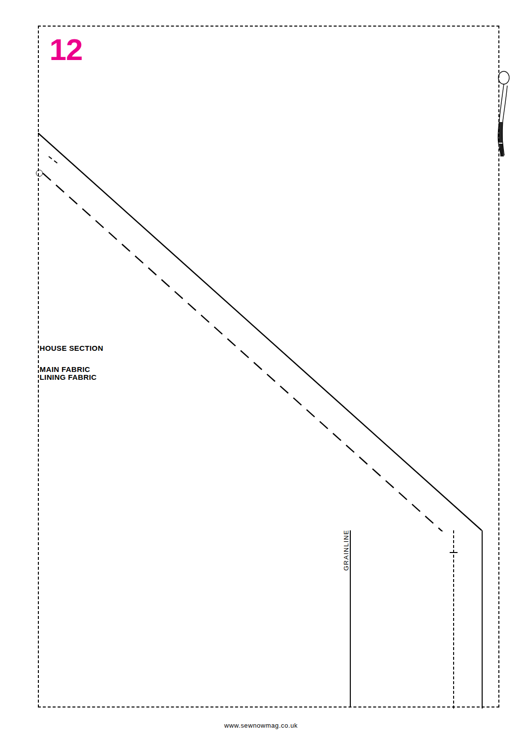12
GRAINLINE
HOUSE SECTION
MAIN FABRIC
LINING FABRIC
www.sewnowmag.co.uk